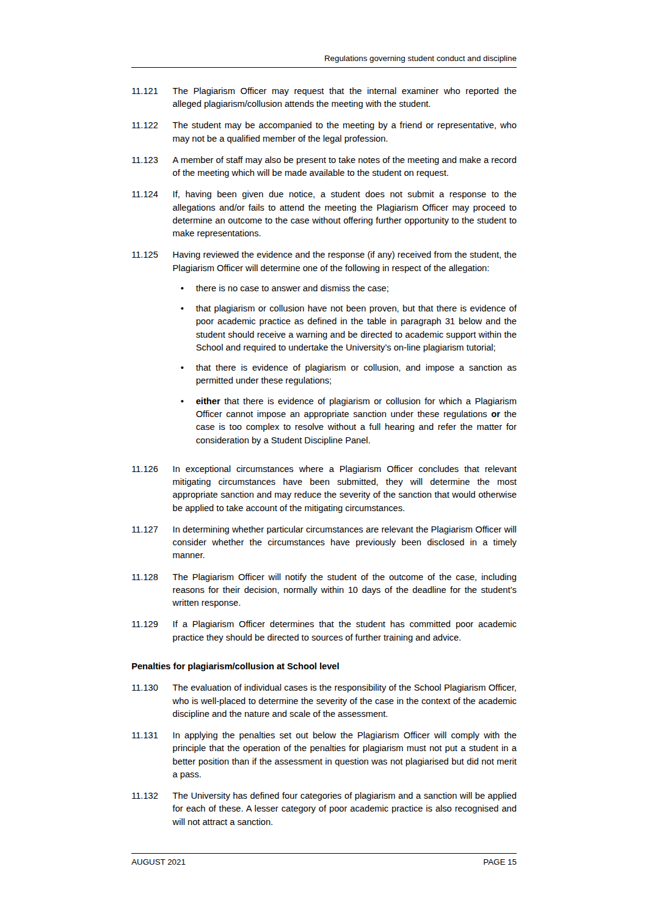Regulations governing student conduct and discipline
11.121
The Plagiarism Officer may request that the internal examiner who reported the alleged plagiarism/collusion attends the meeting with the student.
11.122
The student may be accompanied to the meeting by a friend or representative, who may not be a qualified member of the legal profession.
11.123
A member of staff may also be present to take notes of the meeting and make a record of the meeting which will be made available to the student on request.
11.124
If, having been given due notice, a student does not submit a response to the allegations and/or fails to attend the meeting the Plagiarism Officer may proceed to determine an outcome to the case without offering further opportunity to the student to make representations.
11.125
Having reviewed the evidence and the response (if any) received from the student, the Plagiarism Officer will determine one of the following in respect of the allegation:
there is no case to answer and dismiss the case;
that plagiarism or collusion have not been proven, but that there is evidence of poor academic practice as defined in the table in paragraph 31 below and the student should receive a warning and be directed to academic support within the School and required to undertake the University’s on-line plagiarism tutorial;
that there is evidence of plagiarism or collusion, and impose a sanction as permitted under these regulations;
either that there is evidence of plagiarism or collusion for which a Plagiarism Officer cannot impose an appropriate sanction under these regulations or the case is too complex to resolve without a full hearing and refer the matter for consideration by a Student Discipline Panel.
11.126
In exceptional circumstances where a Plagiarism Officer concludes that relevant mitigating circumstances have been submitted, they will determine the most appropriate sanction and may reduce the severity of the sanction that would otherwise be applied to take account of the mitigating circumstances.
11.127
In determining whether particular circumstances are relevant the Plagiarism Officer will consider whether the circumstances have previously been disclosed in a timely manner.
11.128
The Plagiarism Officer will notify the student of the outcome of the case, including reasons for their decision, normally within 10 days of the deadline for the student’s written response.
11.129
If a Plagiarism Officer determines that the student has committed poor academic practice they should be directed to sources of further training and advice.
Penalties for plagiarism/collusion at School level
11.130
The evaluation of individual cases is the responsibility of the School Plagiarism Officer, who is well-placed to determine the severity of the case in the context of the academic discipline and the nature and scale of the assessment.
11.131
In applying the penalties set out below the Plagiarism Officer will comply with the principle that the operation of the penalties for plagiarism must not put a student in a better position than if the assessment in question was not plagiarised but did not merit a pass.
11.132
The University has defined four categories of plagiarism and a sanction will be applied for each of these. A lesser category of poor academic practice is also recognised and will not attract a sanction.
AUGUST 2021 PAGE 15